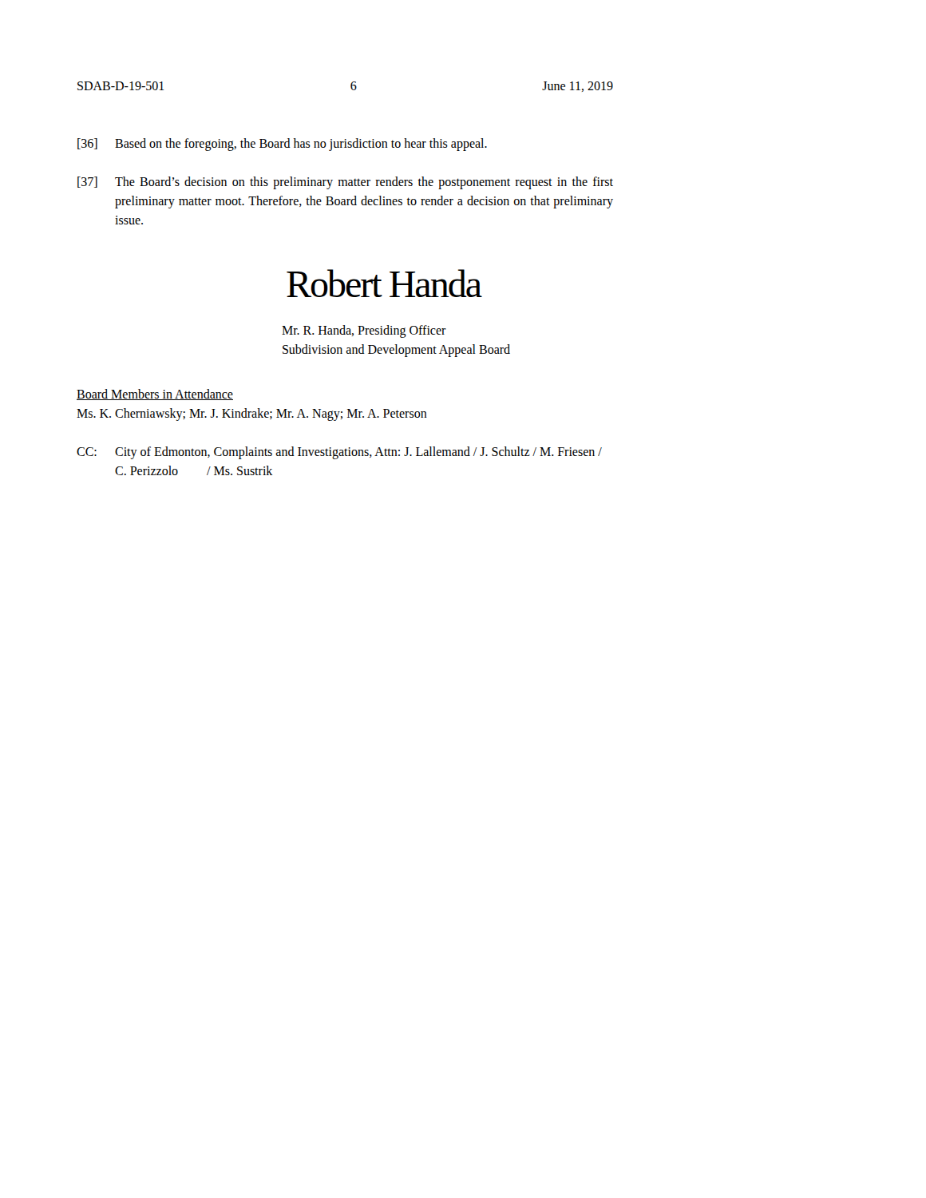SDAB-D-19-501
6
June 11, 2019
[36]
Based on the foregoing, the Board has no jurisdiction to hear this appeal.
[37]
The Board’s decision on this preliminary matter renders the postponement request in the first preliminary matter moot. Therefore, the Board declines to render a decision on that preliminary issue.
Robert Handa
Mr. R. Handa, Presiding Officer
Subdivision and Development Appeal Board
Board Members in Attendance
Ms. K. Cherniawsky; Mr. J. Kindrake; Mr. A. Nagy; Mr. A. Peterson
CC:
City of Edmonton, Complaints and Investigations, Attn: J. Lallemand / J. Schultz / M. Friesen / C. Perizzolo / Ms. Sustrik